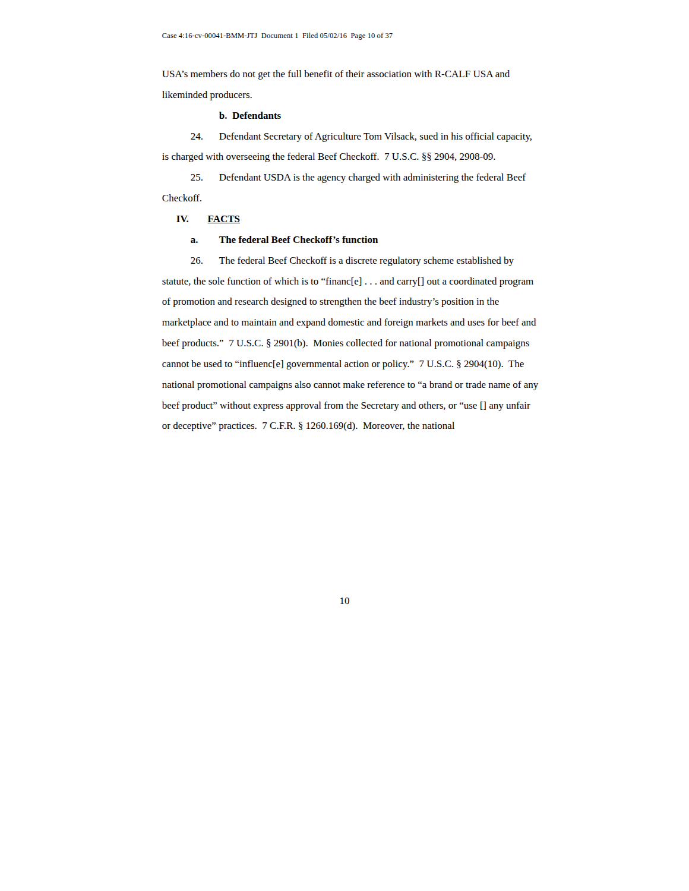Case 4:16-cv-00041-BMM-JTJ Document 1 Filed 05/02/16 Page 10 of 37
USA’s members do not get the full benefit of their association with R-CALF USA and likeminded producers.
b. Defendants
24. Defendant Secretary of Agriculture Tom Vilsack, sued in his official capacity, is charged with overseeing the federal Beef Checkoff. 7 U.S.C. §§ 2904, 2908-09.
25. Defendant USDA is the agency charged with administering the federal Beef Checkoff.
IV. FACTS
a. The federal Beef Checkoff’s function
26. The federal Beef Checkoff is a discrete regulatory scheme established by statute, the sole function of which is to “financ[e] . . . and carry[] out a coordinated program of promotion and research designed to strengthen the beef industry’s position in the marketplace and to maintain and expand domestic and foreign markets and uses for beef and beef products.” 7 U.S.C. § 2901(b). Monies collected for national promotional campaigns cannot be used to “influenc[e] governmental action or policy.” 7 U.S.C. § 2904(10). The national promotional campaigns also cannot make reference to “a brand or trade name of any beef product” without express approval from the Secretary and others, or “use [] any unfair or deceptive” practices. 7 C.F.R. § 1260.169(d). Moreover, the national
10